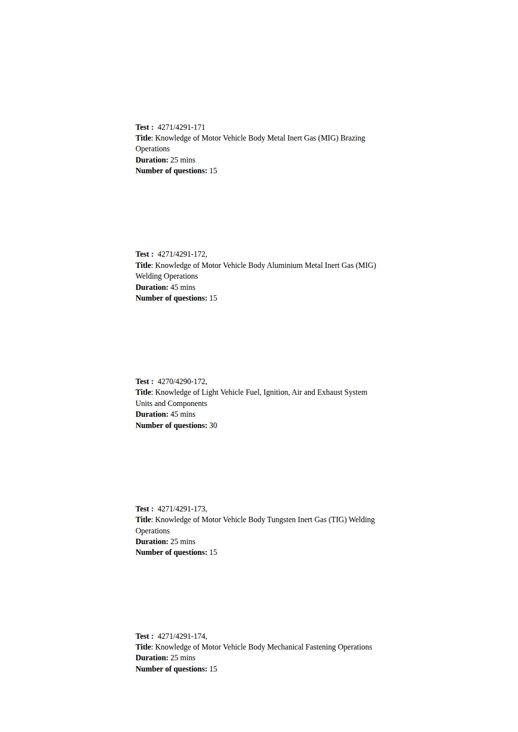Test : 4271/4291-171
Title: Knowledge of Motor Vehicle Body Metal Inert Gas (MIG) Brazing Operations
Duration: 25 mins
Number of questions: 15
Test : 4271/4291-172,
Title: Knowledge of Motor Vehicle Body Aluminium Metal Inert Gas (MIG) Welding Operations
Duration: 45 mins
Number of questions: 15
Test : 4270/4290-172,
Title: Knowledge of Light Vehicle Fuel, Ignition, Air and Exhaust System Units and Components
Duration: 45 mins
Number of questions: 30
Test : 4271/4291-173,
Title: Knowledge of Motor Vehicle Body Tungsten Inert Gas (TIG) Welding Operations
Duration: 25 mins
Number of questions: 15
Test : 4271/4291-174,
Title: Knowledge of Motor Vehicle Body Mechanical Fastening Operations
Duration: 25 mins
Number of questions: 15